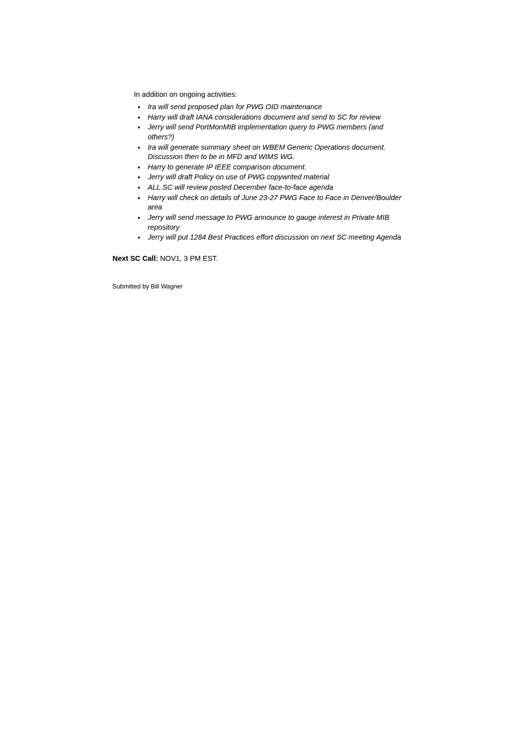In addition on ongoing activities:
Ira will send proposed plan for PWG OID maintenance
Harry will draft IANA considerations document and send to SC for review
Jerry will send PortMonMIB implementation query to PWG members (and others?)
Ira will generate summary sheet on WBEM Generic Operations document. Discussion then to be in MFD and WIMS WG.
Harry to generate IP IEEE comparison document.
Jerry will draft Policy on use of PWG copywrited material
ALL SC will review posted December face-to-face agenda
Harry will check on details of June 23-27 PWG Face to Face in Denver/Boulder area
Jerry will send message to PWG announce to gauge interest in Private MIB repository
Jerry will put 1284 Best Practices effort discussion on next SC meeting Agenda
Next SC Call: NOV1, 3 PM EST.
Submitted by Bill Wagner